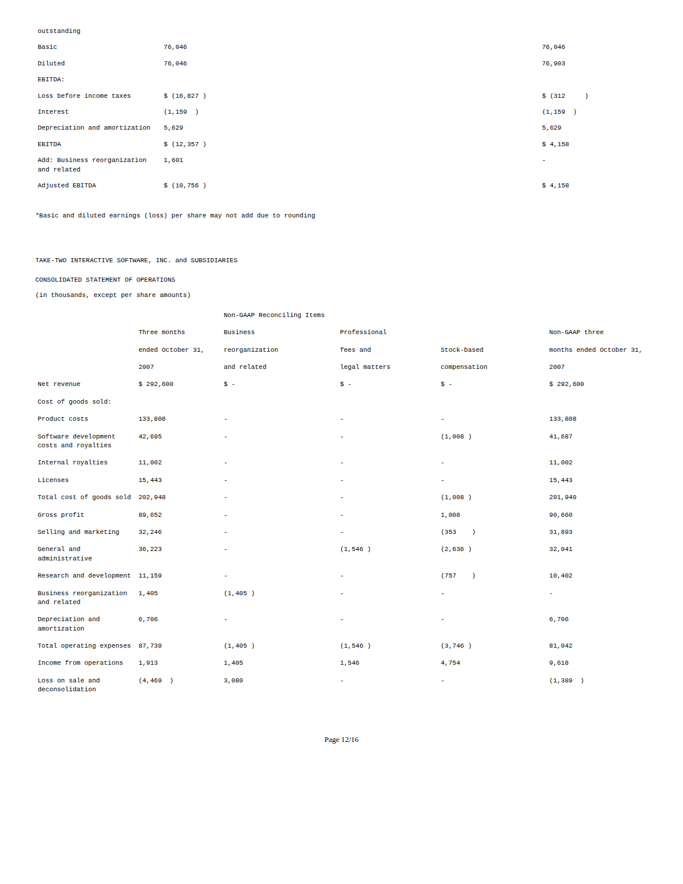| outstanding | | | | | |
| Basic | 76,046 | | | | 76,046 |
| Diluted | 76,046 | | | | 76,903 |
| EBITDA: | | | | | |
| Loss before income taxes | $ (16,827 ) | | | | $ (312 ) |
| Interest | (1,159 ) | | | | (1,159 ) |
| Depreciation and amortization | 5,629 | | | | 5,629 |
| EBITDA | $ (12,357 ) | | | | $ 4,158 |
| Add: Business reorganization and related | 1,601 | | | | - |
| Adjusted EBITDA | $ (10,756 ) | | | | $ 4,158 |
*Basic and diluted earnings (loss) per share may not add due to rounding
TAKE-TWO INTERACTIVE SOFTWARE, INC. and SUBSIDIARIES
CONSOLIDATED STATEMENT OF OPERATIONS
(in thousands, except per share amounts)
| | | Non-GAAP Reconciling Items | | | |
| | Three months | Business | Professional | | Non-GAAP three |
| | ended October 31, | reorganization | fees and | Stock-based | months ended October 31, |
| | 2007 | and related | legal matters | compensation | 2007 |
| Net revenue | $ 292,600 | $ - | $ - | $ - | $ 292,600 |
| Cost of goods sold: | | | | | |
| Product costs | 133,808 | - | - | - | 133,808 |
| Software development costs and royalties | 42,695 | - | - | (1,008 ) | 41,687 |
| Internal royalties | 11,002 | - | - | - | 11,002 |
| Licenses | 15,443 | - | - | - | 15,443 |
| Total cost of goods sold | 202,948 | - | - | (1,008 ) | 201,940 |
| Gross profit | 89,652 | - | - | 1,008 | 90,660 |
| Selling and marketing | 32,246 | - | - | (353 ) | 31,893 |
| General and administrative | 36,223 | - | (1,546 ) | (2,636 ) | 32,041 |
| Research and development | 11,159 | - | - | (757 ) | 10,402 |
| Business reorganization and related | 1,405 | (1,405 ) | - | - | - |
| Depreciation and amortization | 6,706 | - | - | - | 6,706 |
| Total operating expenses | 87,739 | (1,405 ) | (1,546 ) | (3,746 ) | 81,042 |
| Income from operations | 1,913 | 1,405 | 1,546 | 4,754 | 9,618 |
| Loss on sale and deconsolidation | (4,469 ) | 3,080 | - | - | (1,389 ) |
Page 12/16